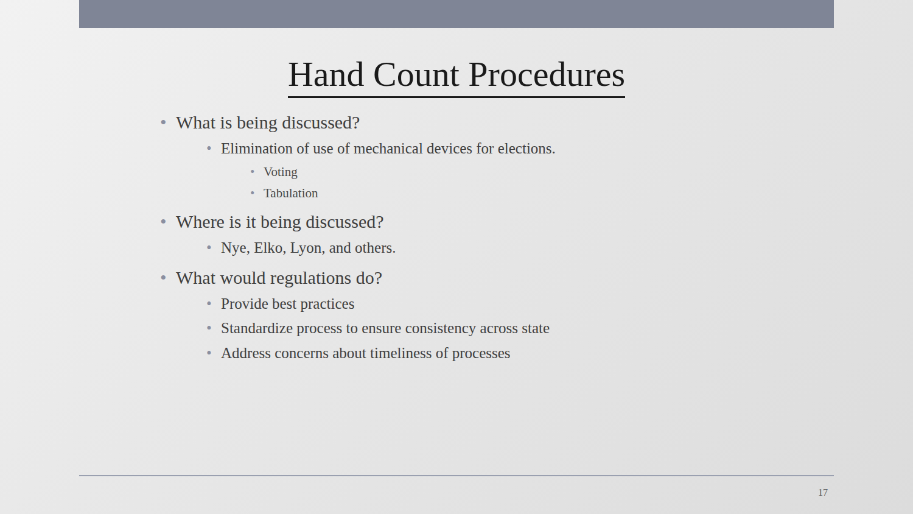Hand Count Procedures
What is being discussed?
Elimination of use of mechanical devices for elections.
Voting
Tabulation
Where is it being discussed?
Nye, Elko, Lyon, and others.
What would regulations do?
Provide best practices
Standardize process to ensure consistency across state
Address concerns about timeliness of processes
17